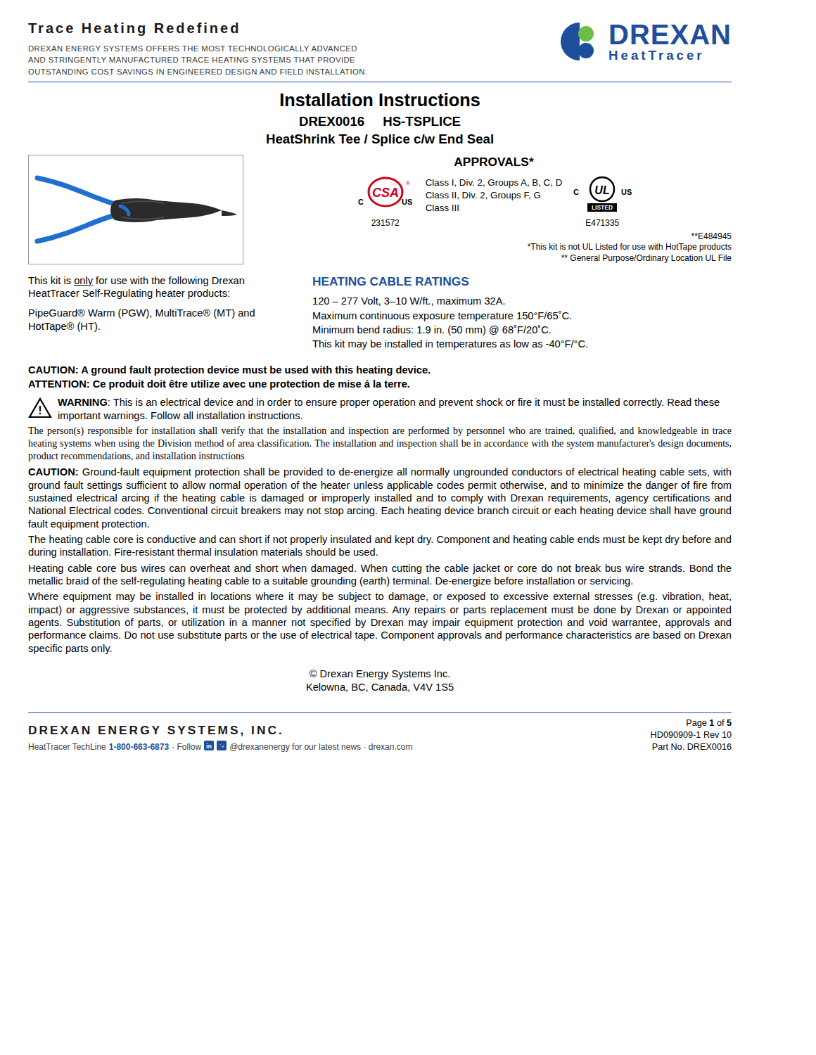Trace Heating Redefined
Drexan Energy Systems offers the most technologically advanced
and stringently manufactured trace heating systems that provide
outstanding cost savings in engineered design and field installation.
DREXAN
HeatTracer
Installation Instructions
DREX0016 HS-TSPLICE
HeatShrink Tee / Splice c/w End Seal
APPROVALS*
C US CSA ®
231572
Class I, Div. 2, Groups A, B, C, D
Class II, Div. 2, Groups F, G
Class III
C US UL LISTED
E471335
**E484945
*This kit is not UL Listed for use with HotTape products
** General Purpose/Ordinary Location UL File
This kit is only for use with the following Drexan HeatTracer Self-Regulating heater products:
PipeGuard® Warm (PGW), MultiTrace® (MT) and HotTape® (HT).
HEATING CABLE RATINGS
120 – 277 Volt, 3–10 W/ft., maximum 32A.
Maximum continuous exposure temperature 150°F/65˚C.
Minimum bend radius: 1.9 in. (50 mm) @ 68˚F/20˚C.
This kit may be installed in temperatures as low as -40°F/°C.
CAUTION: A ground fault protection device must be used with this heating device.
ATTENTION: Ce produit doit être utilize avec une protection de mise á la terre.
!
WARNING: This is an electrical device and in order to ensure proper operation and prevent shock or fire it must be installed correctly. Read these important warnings. Follow all installation instructions.
The person(s) responsible for installation shall verify that the installation and inspection are performed by personnel who are trained, qualified, and knowledgeable in trace heating systems when using the Division method of area classification. The installation and inspection shall be in accordance with the system manufacturer's design documents, product recommendations, and installation instructions
CAUTION: Ground-fault equipment protection shall be provided to de-energize all normally ungrounded conductors of electrical heating cable sets, with ground fault settings sufficient to allow normal operation of the heater unless applicable codes permit otherwise, and to minimize the danger of fire from sustained electrical arcing if the heating cable is damaged or improperly installed and to comply with Drexan requirements, agency certifications and National Electrical codes. Conventional circuit breakers may not stop arcing. Each heating device branch circuit or each heating device shall have ground fault equipment protection.
The heating cable core is conductive and can short if not properly insulated and kept dry. Component and heating cable ends must be kept dry before and during installation. Fire-resistant thermal insulation materials should be used.
Heating cable core bus wires can overheat and short when damaged. When cutting the cable jacket or core do not break bus wire strands. Bond the metallic braid of the self-regulating heating cable to a suitable grounding (earth) terminal. De-energize before installation or servicing.
Where equipment may be installed in locations where it may be subject to damage, or exposed to excessive external stresses (e.g. vibration, heat, impact) or aggressive substances, it must be protected by additional means. Any repairs or parts replacement must be done by Drexan or appointed agents. Substitution of parts, or utilization in a manner not specified by Drexan may impair equipment protection and void warrantee, approvals and performance claims. Do not use substitute parts or the use of electrical tape. Component approvals and performance characteristics are based on Drexan specific parts only.
© Drexan Energy Systems Inc.
Kelowna, BC, Canada, V4V 1S5
DREXAN ENERGY SYSTEMS, INC.
HeatTracer TechLine 1-800-663-6873 · Follow in @drexanenergy for our latest news · drexan.com
Page 1 of 5
HD090909-1 Rev 10
Part No. DREX0016